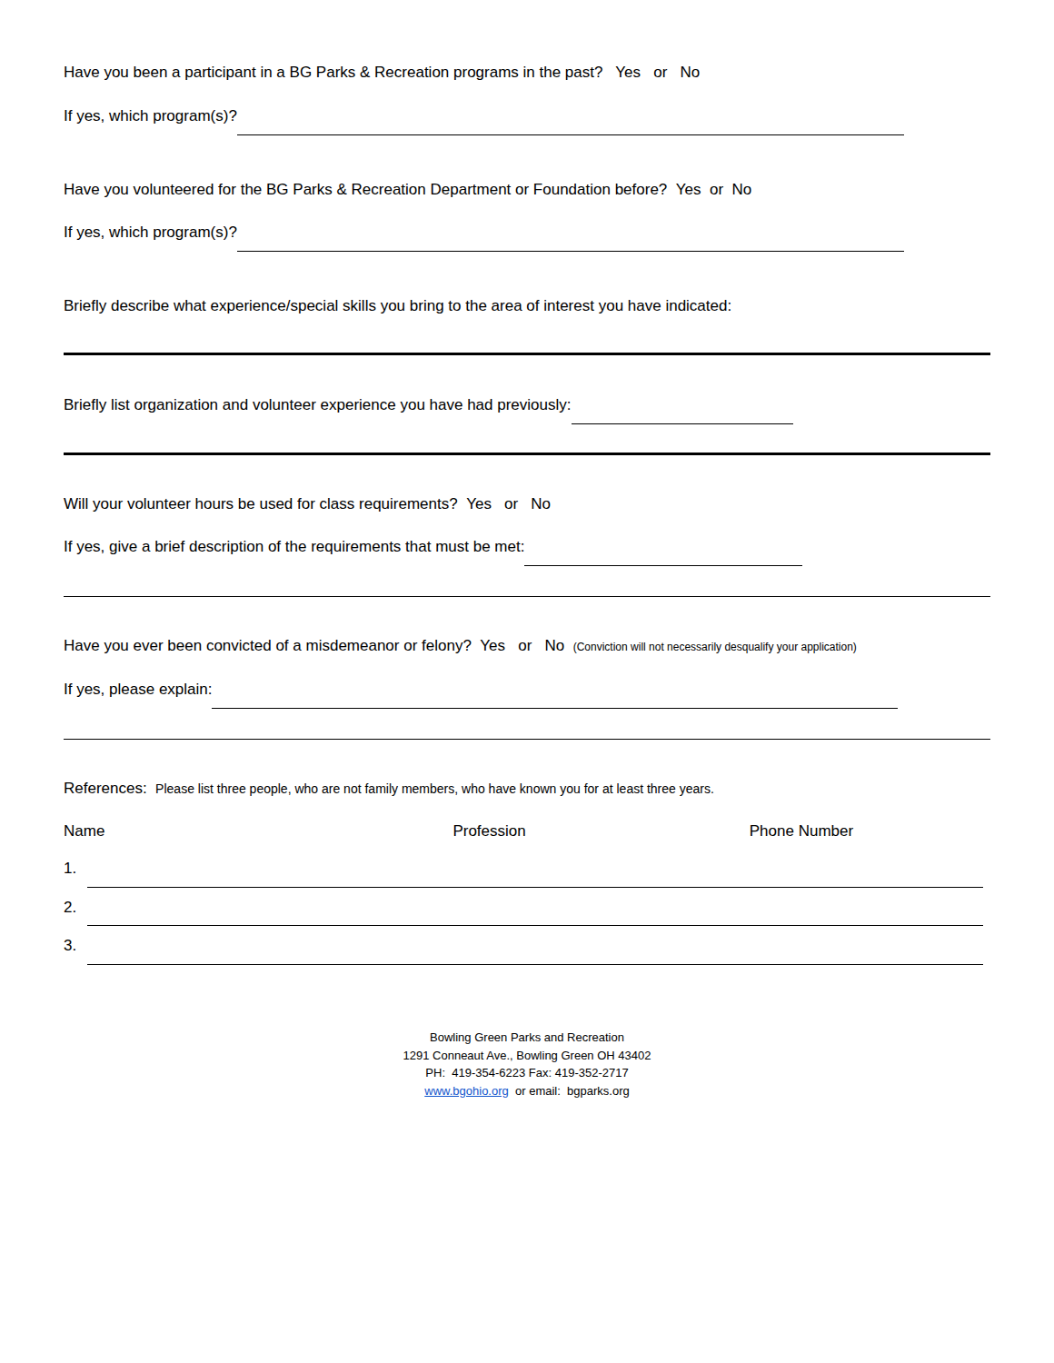Have you been a participant in a BG Parks & Recreation programs in the past? Yes or No
If yes, which program(s)?
Have you volunteered for the BG Parks & Recreation Department or Foundation before? Yes or No
If yes, which program(s)?
Briefly describe what experience/special skills you bring to the area of interest you have indicated:
Briefly list organization and volunteer experience you have had previously:
Will your volunteer hours be used for class requirements? Yes or No
If yes, give a brief description of the requirements that must be met:
Have you ever been convicted of a misdemeanor or felony? Yes or No (Conviction will not necessarily desqualify your application)
If yes, please explain:
References: Please list three people, who are not family members, who have known you for at least three years.
Name Profession Phone Number
1.
2.
3.
Bowling Green Parks and Recreation
1291 Conneaut Ave., Bowling Green OH 43402
PH: 419-354-6223 Fax: 419-352-2717
www.bgohio.org or email: bgparks.org